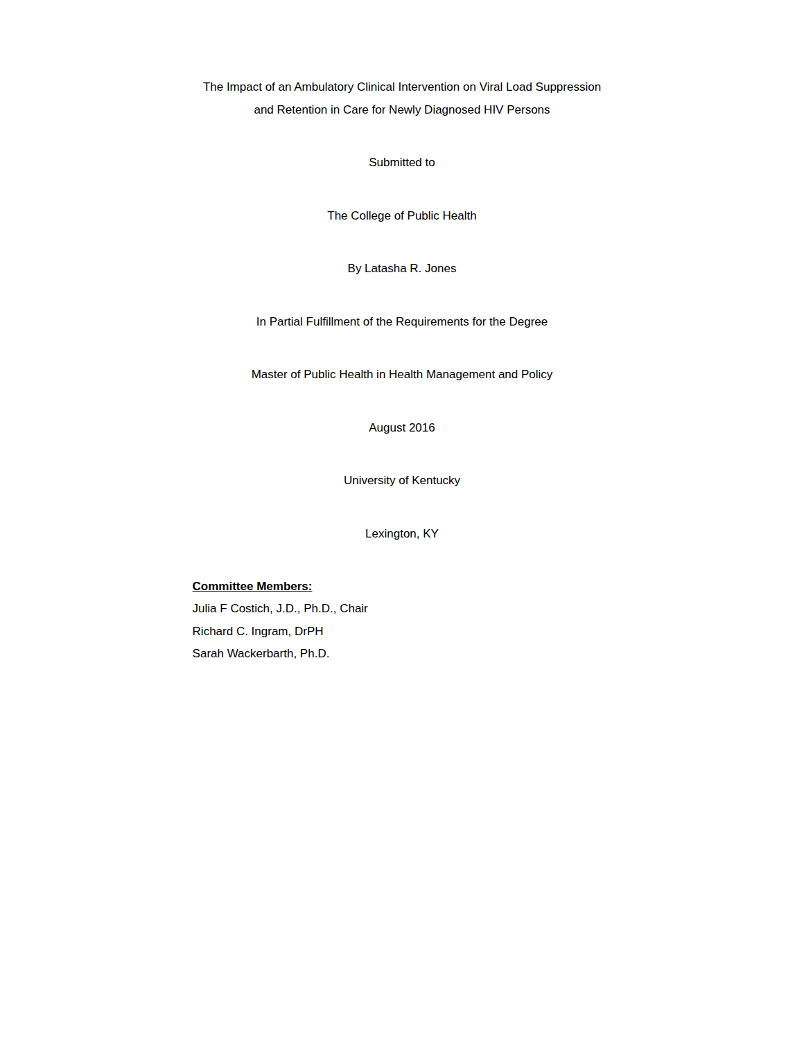The Impact of an Ambulatory Clinical Intervention on Viral Load Suppression and Retention in Care for Newly Diagnosed HIV Persons
Submitted to
The College of Public Health
By Latasha R. Jones
In Partial Fulfillment of the Requirements for the Degree
Master of Public Health in Health Management and Policy
August 2016
University of Kentucky
Lexington, KY
Committee Members:
Julia F Costich, J.D., Ph.D., Chair
Richard C. Ingram, DrPH
Sarah Wackerbarth, Ph.D.